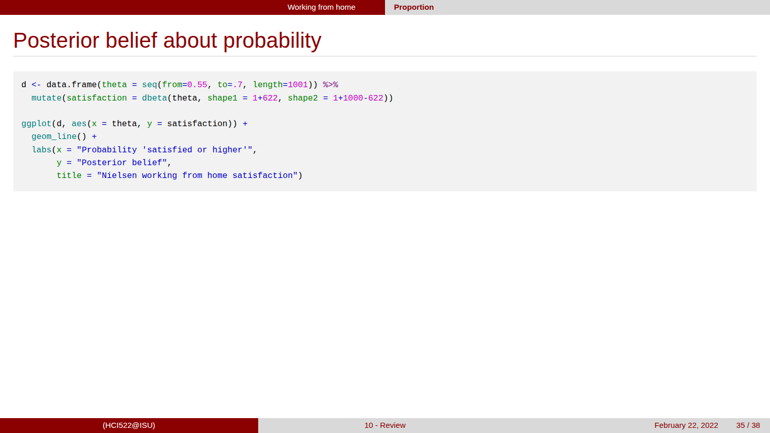Working from home
Proportion
Posterior belief about probability
d <- data.frame(theta = seq(from=0.55, to=.7, length=1001)) %>%
  mutate(satisfaction = dbeta(theta, shape1 = 1+622, shape2 = 1+1000-622))

ggplot(d, aes(x = theta, y = satisfaction)) +
  geom_line() +
  labs(x = "Probability 'satisfied or higher'",
       y = "Posterior belief",
       title = "Nielsen working from home satisfaction")
(HCI522@ISU)
10 - Review
February 22, 2022 35 / 38